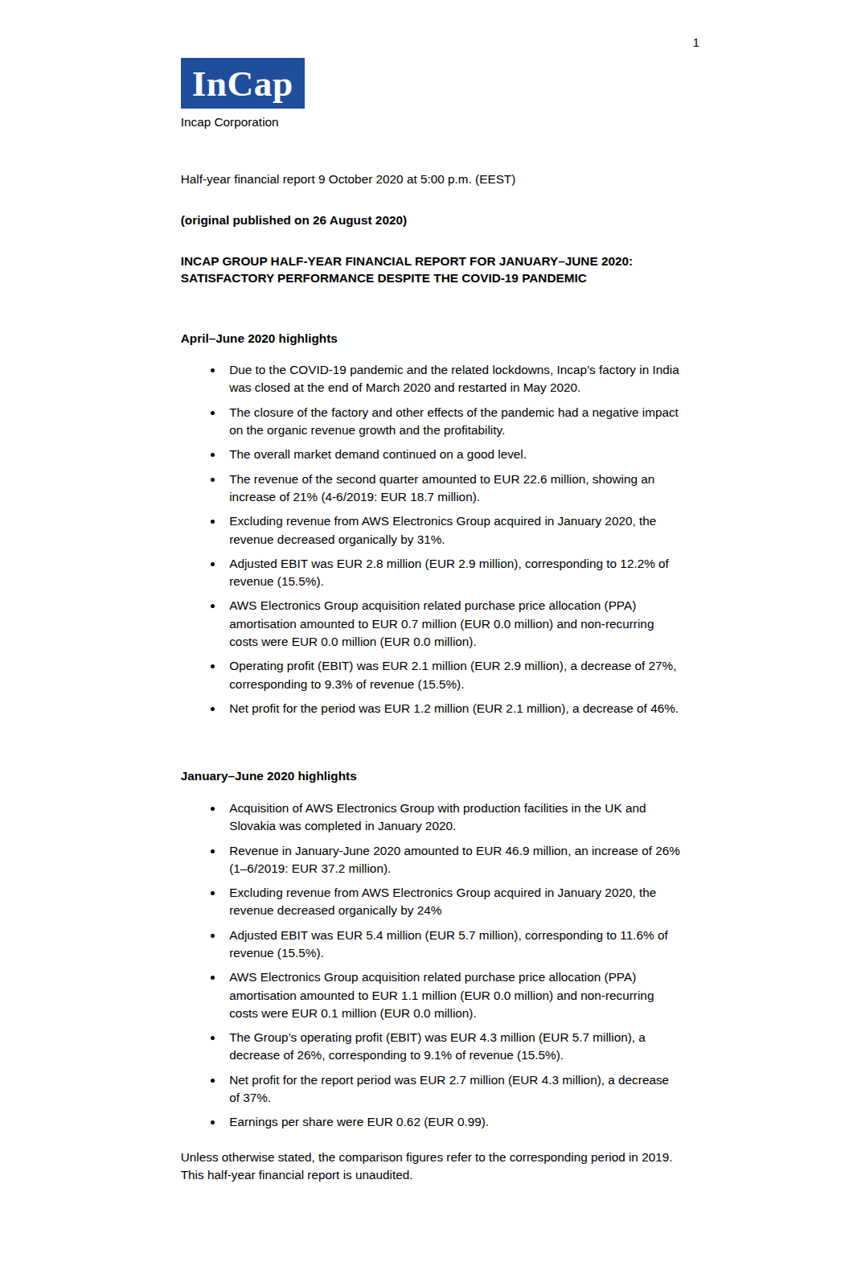1
InCap
Incap Corporation
Half-year financial report 9 October 2020 at 5:00 p.m. (EEST)
(original published on 26 August 2020)
INCAP GROUP HALF-YEAR FINANCIAL REPORT FOR JANUARY–JUNE 2020: SATISFACTORY PERFORMANCE DESPITE THE COVID-19 PANDEMIC
April–June 2020 highlights
Due to the COVID-19 pandemic and the related lockdowns, Incap’s factory in India was closed at the end of March 2020 and restarted in May 2020.
The closure of the factory and other effects of the pandemic had a negative impact on the organic revenue growth and the profitability.
The overall market demand continued on a good level.
The revenue of the second quarter amounted to EUR 22.6 million, showing an increase of 21% (4-6/2019: EUR 18.7 million).
Excluding revenue from AWS Electronics Group acquired in January 2020, the revenue decreased organically by 31%.
Adjusted EBIT was EUR 2.8 million (EUR 2.9 million), corresponding to 12.2% of revenue (15.5%).
AWS Electronics Group acquisition related purchase price allocation (PPA) amortisation amounted to EUR 0.7 million (EUR 0.0 million) and non-recurring costs were EUR 0.0 million (EUR 0.0 million).
Operating profit (EBIT) was EUR 2.1 million (EUR 2.9 million), a decrease of 27%, corresponding to 9.3% of revenue (15.5%).
Net profit for the period was EUR 1.2 million (EUR 2.1 million), a decrease of 46%.
January–June 2020 highlights
Acquisition of AWS Electronics Group with production facilities in the UK and Slovakia was completed in January 2020.
Revenue in January-June 2020 amounted to EUR 46.9 million, an increase of 26% (1–6/2019: EUR 37.2 million).
Excluding revenue from AWS Electronics Group acquired in January 2020, the revenue decreased organically by 24%
Adjusted EBIT was EUR 5.4 million (EUR 5.7 million), corresponding to 11.6% of revenue (15.5%).
AWS Electronics Group acquisition related purchase price allocation (PPA) amortisation amounted to EUR 1.1 million (EUR 0.0 million) and non-recurring costs were EUR 0.1 million (EUR 0.0 million).
The Group’s operating profit (EBIT) was EUR 4.3 million (EUR 5.7 million), a decrease of 26%, corresponding to 9.1% of revenue (15.5%).
Net profit for the report period was EUR 2.7 million (EUR 4.3 million), a decrease of 37%.
Earnings per share were EUR 0.62 (EUR 0.99).
Unless otherwise stated, the comparison figures refer to the corresponding period in 2019. This half-year financial report is unaudited.